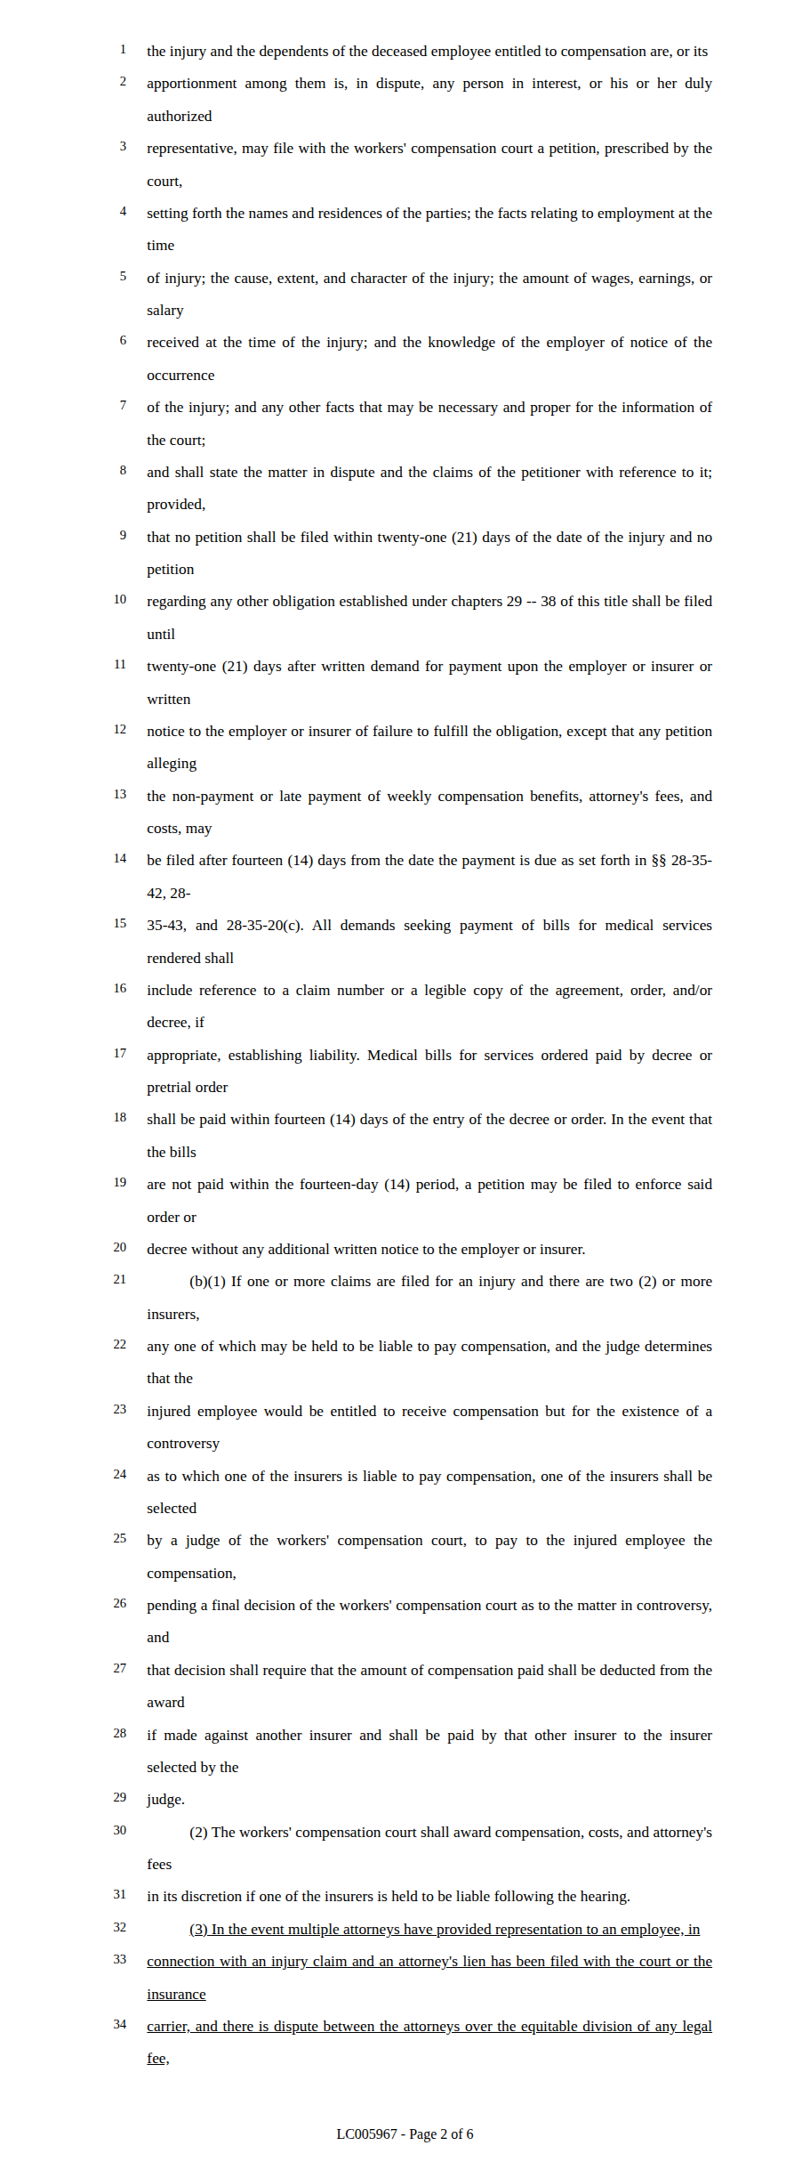the injury and the dependents of the deceased employee entitled to compensation are, or its
apportionment among them is, in dispute, any person in interest, or his or her duly authorized
representative, may file with the workers' compensation court a petition, prescribed by the court,
setting forth the names and residences of the parties; the facts relating to employment at the time
of injury; the cause, extent, and character of the injury; the amount of wages, earnings, or salary
received at the time of the injury; and the knowledge of the employer of notice of the occurrence
of the injury; and any other facts that may be necessary and proper for the information of the court;
and shall state the matter in dispute and the claims of the petitioner with reference to it; provided,
that no petition shall be filed within twenty-one (21) days of the date of the injury and no petition
regarding any other obligation established under chapters 29 -- 38 of this title shall be filed until
twenty-one (21) days after written demand for payment upon the employer or insurer or written
notice to the employer or insurer of failure to fulfill the obligation, except that any petition alleging
the non-payment or late payment of weekly compensation benefits, attorney's fees, and costs, may
be filed after fourteen (14) days from the date the payment is due as set forth in §§ 28-35-42, 28-
35-43, and 28-35-20(c). All demands seeking payment of bills for medical services rendered shall
include reference to a claim number or a legible copy of the agreement, order, and/or decree, if
appropriate, establishing liability. Medical bills for services ordered paid by decree or pretrial order
shall be paid within fourteen (14) days of the entry of the decree or order. In the event that the bills
are not paid within the fourteen-day (14) period, a petition may be filed to enforce said order or
decree without any additional written notice to the employer or insurer.
(b)(1) If one or more claims are filed for an injury and there are two (2) or more insurers,
any one of which may be held to be liable to pay compensation, and the judge determines that the
injured employee would be entitled to receive compensation but for the existence of a controversy
as to which one of the insurers is liable to pay compensation, one of the insurers shall be selected
by a judge of the workers' compensation court, to pay to the injured employee the compensation,
pending a final decision of the workers' compensation court as to the matter in controversy, and
that decision shall require that the amount of compensation paid shall be deducted from the award
if made against another insurer and shall be paid by that other insurer to the insurer selected by the
judge.
(2) The workers' compensation court shall award compensation, costs, and attorney's fees
in its discretion if one of the insurers is held to be liable following the hearing.
(3) In the event multiple attorneys have provided representation to an employee, in
connection with an injury claim and an attorney's lien has been filed with the court or the insurance
carrier, and there is dispute between the attorneys over the equitable division of any legal fee,
LC005967 - Page 2 of 6